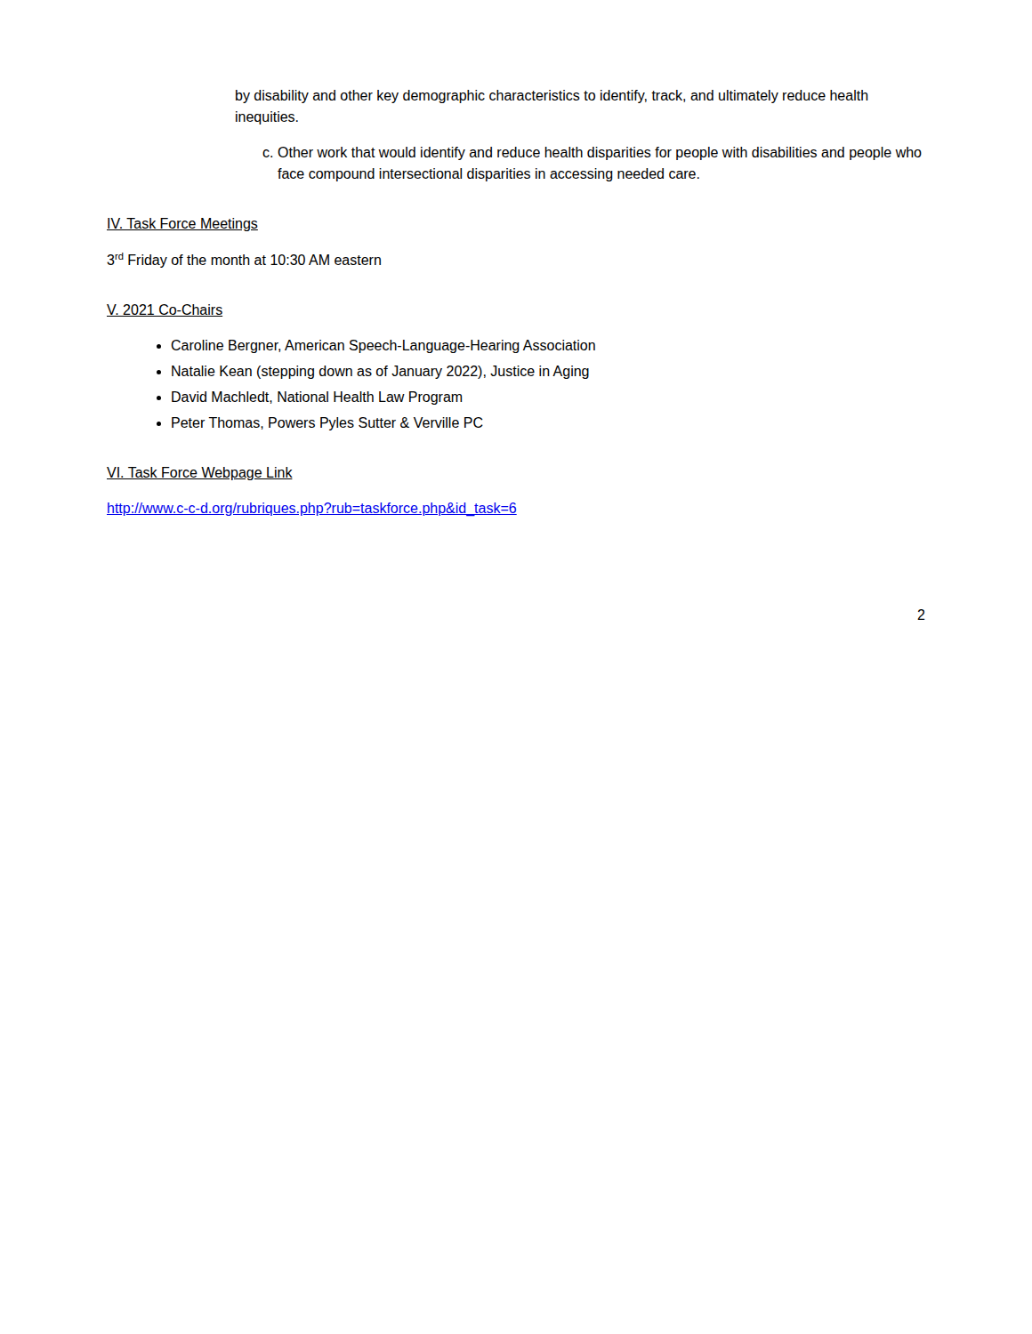by disability and other key demographic characteristics to identify, track, and ultimately reduce health inequities.
Other work that would identify and reduce health disparities for people with disabilities and people who face compound intersectional disparities in accessing needed care.
IV. Task Force Meetings
3rd Friday of the month at 10:30 AM eastern
V. 2021 Co-Chairs
Caroline Bergner, American Speech-Language-Hearing Association
Natalie Kean (stepping down as of January 2022), Justice in Aging
David Machledt, National Health Law Program
Peter Thomas, Powers Pyles Sutter & Verville PC
VI. Task Force Webpage Link
http://www.c-c-d.org/rubriques.php?rub=taskforce.php&id_task=6
2